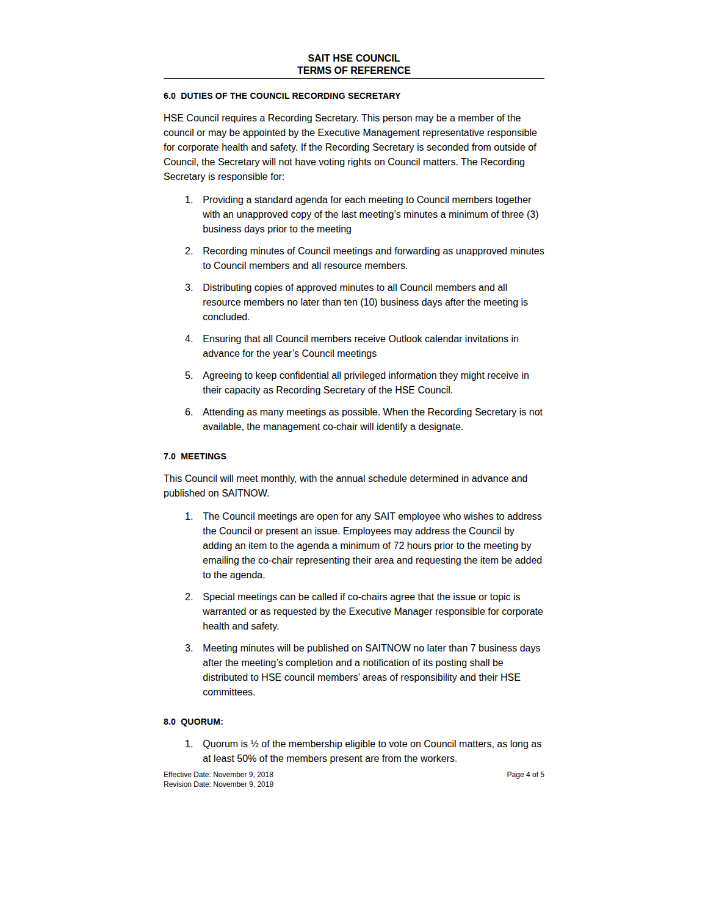SAIT HSE COUNCIL TERMS OF REFERENCE
6.0 DUTIES OF THE COUNCIL RECORDING SECRETARY
HSE Council requires a Recording Secretary. This person may be a member of the council or may be appointed by the Executive Management representative responsible for corporate health and safety. If the Recording Secretary is seconded from outside of Council, the Secretary will not have voting rights on Council matters. The Recording Secretary is responsible for:
Providing a standard agenda for each meeting to Council members together with an unapproved copy of the last meeting’s minutes a minimum of three (3) business days prior to the meeting
Recording minutes of Council meetings and forwarding as unapproved minutes to Council members and all resource members.
Distributing copies of approved minutes to all Council members and all resource members no later than ten (10) business days after the meeting is concluded.
Ensuring that all Council members receive Outlook calendar invitations in advance for the year’s Council meetings
Agreeing to keep confidential all privileged information they might receive in their capacity as Recording Secretary of the HSE Council.
Attending as many meetings as possible. When the Recording Secretary is not available, the management co-chair will identify a designate.
7.0 MEETINGS
This Council will meet monthly, with the annual schedule determined in advance and published on SAITNOW.
The Council meetings are open for any SAIT employee who wishes to address the Council or present an issue. Employees may address the Council by adding an item to the agenda a minimum of 72 hours prior to the meeting by emailing the co-chair representing their area and requesting the item be added to the agenda.
Special meetings can be called if co-chairs agree that the issue or topic is warranted or as requested by the Executive Manager responsible for corporate health and safety.
Meeting minutes will be published on SAITNOW no later than 7 business days after the meeting’s completion and a notification of its posting shall be distributed to HSE council members’ areas of responsibility and their HSE committees.
8.0 QUORUM:
Quorum is ½ of the membership eligible to vote on Council matters, as long as at least 50% of the members present are from the workers.
Effective Date: November 9, 2018
Revision Date: November 9, 2018
Page 4 of 5